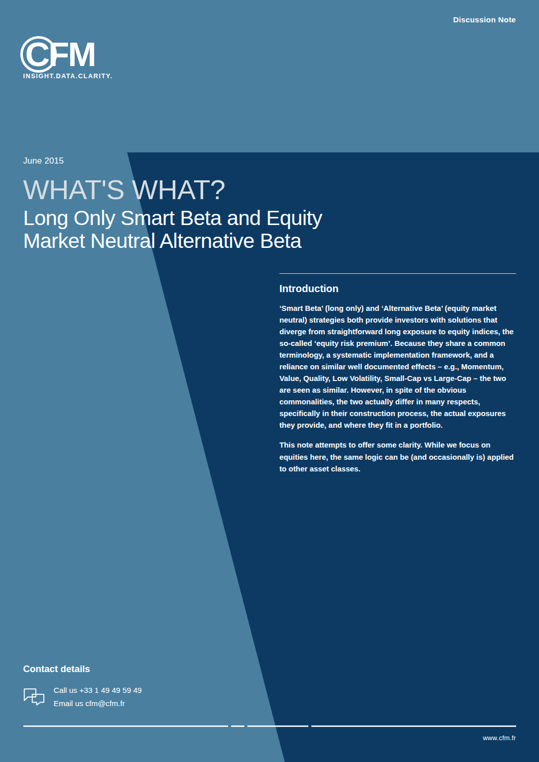Discussion Note
CFM
INSIGHT.DATA.CLARITY.
June 2015
WHAT'S WHAT? Long Only Smart Beta and Equity Market Neutral Alternative Beta
Introduction
‘Smart Beta’ (long only) and ‘Alternative Beta’ (equity market neutral) strategies both provide investors with solutions that diverge from straightforward long exposure to equity indices, the so-called ‘equity risk premium’. Because they share a common terminology, a systematic implementation framework, and a reliance on similar well documented effects – e.g., Momentum, Value, Quality, Low Volatility, Small-Cap vs Large-Cap – the two are seen as similar. However, in spite of the obvious commonalities, the two actually differ in many respects, specifically in their construction process, the actual exposures they provide, and where they fit in a portfolio.
This note attempts to offer some clarity. While we focus on equities here, the same logic can be (and occasionally is) applied to other asset classes.
Contact details
Call us +33 1 49 49 59 49
Email us cfm@cfm.fr
www.cfm.fr